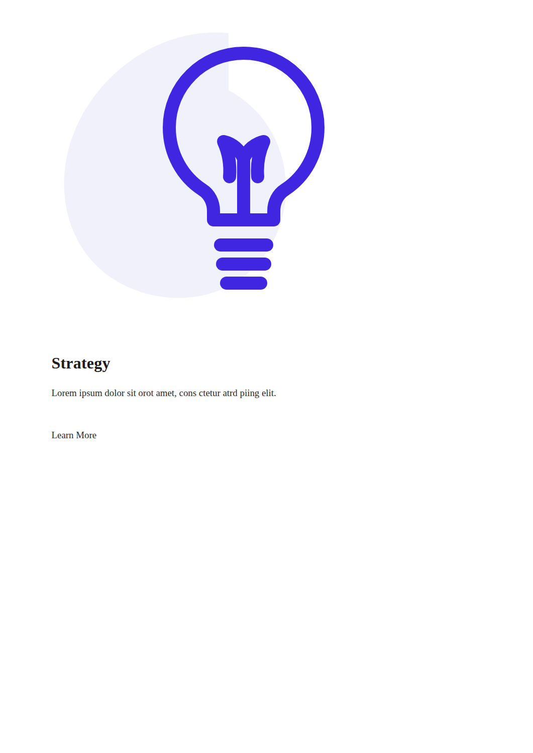Strategy
Lorem ipsum dolor sit orot amet, cons ctetur atrd piing elit.
Learn More